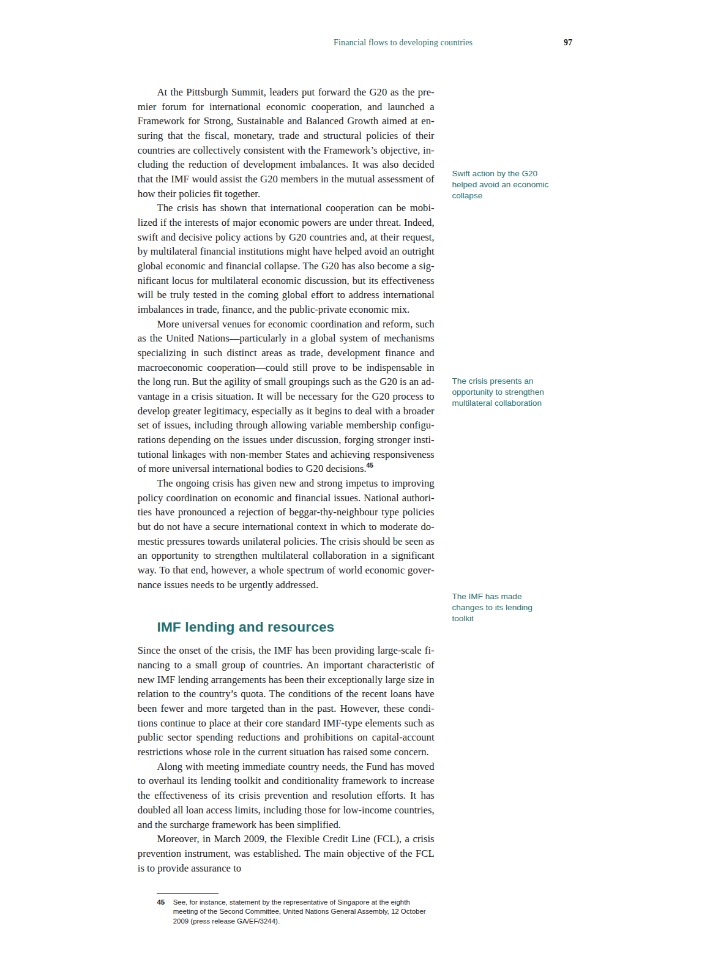Financial flows to developing countries 97
At the Pittsburgh Summit, leaders put forward the G20 as the premier forum for international economic cooperation, and launched a Framework for Strong, Sustainable and Balanced Growth aimed at ensuring that the fiscal, monetary, trade and structural policies of their countries are collectively consistent with the Framework’s objective, including the reduction of development imbalances. It was also decided that the IMF would assist the G20 members in the mutual assessment of how their policies fit together.
The crisis has shown that international cooperation can be mobilized if the interests of major economic powers are under threat. Indeed, swift and decisive policy actions by G20 countries and, at their request, by multilateral financial institutions might have helped avoid an outright global economic and financial collapse. The G20 has also become a significant locus for multilateral economic discussion, but its effectiveness will be truly tested in the coming global effort to address international imbalances in trade, finance, and the public-private economic mix.
More universal venues for economic coordination and reform, such as the United Nations—particularly in a global system of mechanisms specializing in such distinct areas as trade, development finance and macroeconomic cooperation—could still prove to be indispensable in the long run. But the agility of small groupings such as the G20 is an advantage in a crisis situation. It will be necessary for the G20 process to develop greater legitimacy, especially as it begins to deal with a broader set of issues, including through allowing variable membership configurations depending on the issues under discussion, forging stronger institutional linkages with non-member States and achieving responsiveness of more universal international bodies to G20 decisions.45
The ongoing crisis has given new and strong impetus to improving policy coordination on economic and financial issues. National authorities have pronounced a rejection of beggar-thy-neighbour type policies but do not have a secure international context in which to moderate domestic pressures towards unilateral policies. The crisis should be seen as an opportunity to strengthen multilateral collaboration in a significant way. To that end, however, a whole spectrum of world economic governance issues needs to be urgently addressed.
IMF lending and resources
Since the onset of the crisis, the IMF has been providing large-scale financing to a small group of countries. An important characteristic of new IMF lending arrangements has been their exceptionally large size in relation to the country’s quota. The conditions of the recent loans have been fewer and more targeted than in the past. However, these conditions continue to place at their core standard IMF-type elements such as public sector spending reductions and prohibitions on capital-account restrictions whose role in the current situation has raised some concern.
Along with meeting immediate country needs, the Fund has moved to overhaul its lending toolkit and conditionality framework to increase the effectiveness of its crisis prevention and resolution efforts. It has doubled all loan access limits, including those for low-income countries, and the surcharge framework has been simplified.
Moreover, in March 2009, the Flexible Credit Line (FCL), a crisis prevention instrument, was established. The main objective of the FCL is to provide assurance to
Swift action by the G20 helped avoid an economic collapse
The crisis presents an opportunity to strengthen multilateral collaboration
The IMF has made changes to its lending toolkit
45 See, for instance, statement by the representative of Singapore at the eighth meeting of the Second Committee, United Nations General Assembly, 12 October 2009 (press release GA/EF/3244).